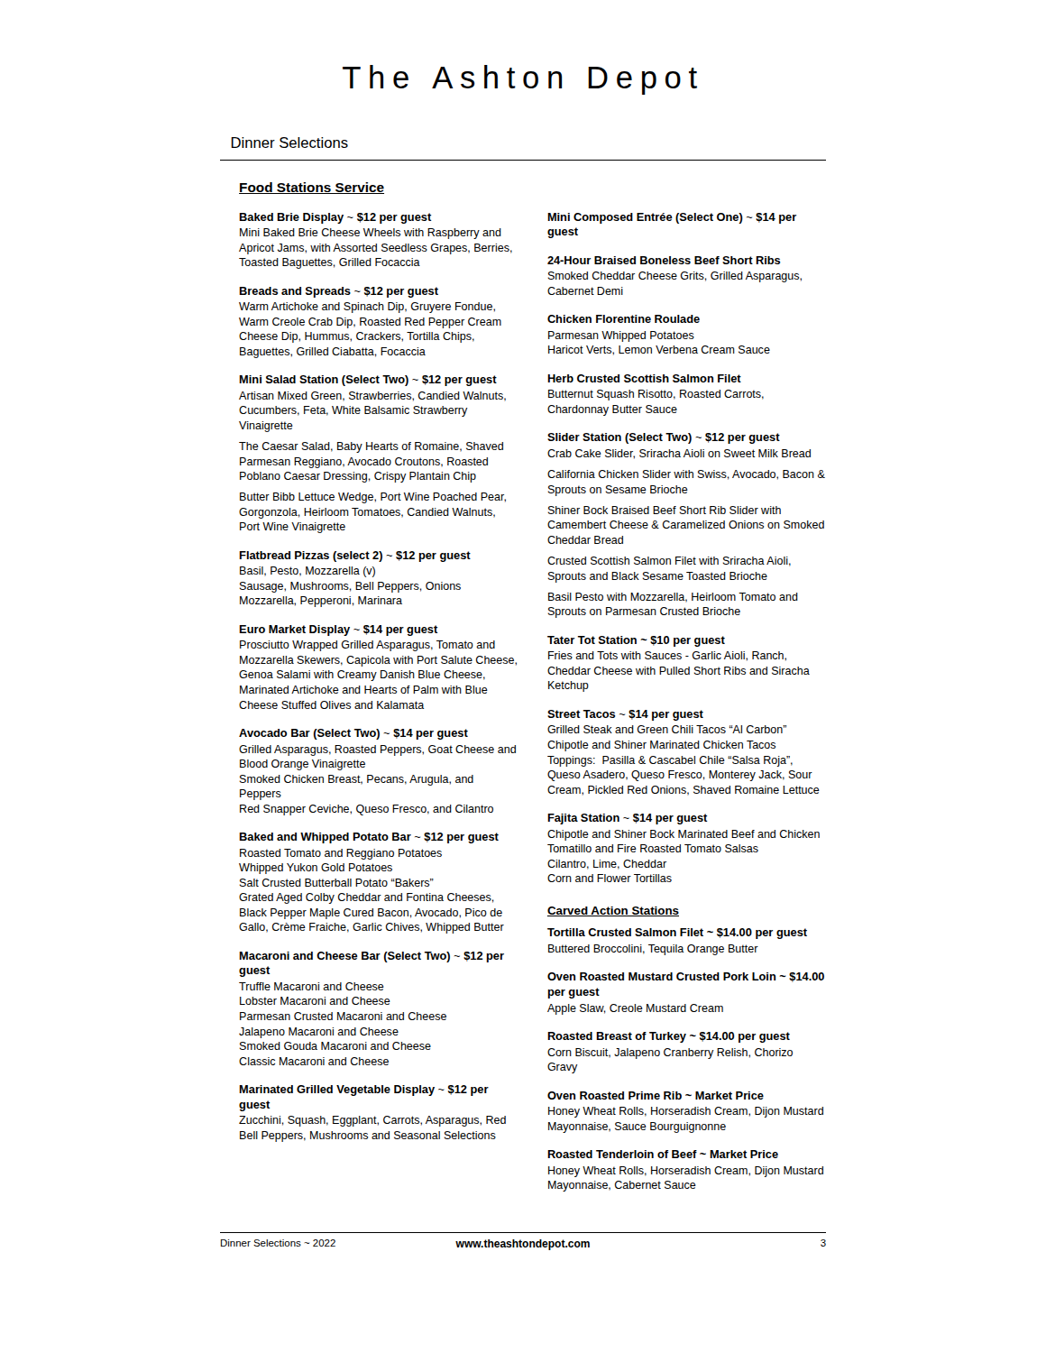The Ashton Depot
Dinner Selections
Food Stations Service
Baked Brie Display ~ $12 per guest
Mini Baked Brie Cheese Wheels with Raspberry and Apricot Jams, with Assorted Seedless Grapes, Berries, Toasted Baguettes, Grilled Focaccia
Breads and Spreads ~ $12 per guest
Warm Artichoke and Spinach Dip, Gruyere Fondue, Warm Creole Crab Dip, Roasted Red Pepper Cream Cheese Dip, Hummus, Crackers, Tortilla Chips, Baguettes, Grilled Ciabatta, Focaccia
Mini Salad Station (Select Two) ~ $12 per guest
Artisan Mixed Green, Strawberries, Candied Walnuts, Cucumbers, Feta, White Balsamic Strawberry Vinaigrette
The Caesar Salad, Baby Hearts of Romaine, Shaved Parmesan Reggiano, Avocado Croutons, Roasted Poblano Caesar Dressing, Crispy Plantain Chip
Butter Bibb Lettuce Wedge, Port Wine Poached Pear, Gorgonzola, Heirloom Tomatoes, Candied Walnuts, Port Wine Vinaigrette
Flatbread Pizzas (select 2) ~ $12 per guest
Basil, Pesto, Mozzarella (v)
Sausage, Mushrooms, Bell Peppers, Onions
Mozzarella, Pepperoni, Marinara
Euro Market Display ~ $14 per guest
Prosciutto Wrapped Grilled Asparagus, Tomato and Mozzarella Skewers, Capicola with Port Salute Cheese, Genoa Salami with Creamy Danish Blue Cheese, Marinated Artichoke and Hearts of Palm with Blue Cheese Stuffed Olives and Kalamata
Avocado Bar (Select Two) ~ $14 per guest
Grilled Asparagus, Roasted Peppers, Goat Cheese and Blood Orange Vinaigrette
Smoked Chicken Breast, Pecans, Arugula, and Peppers
Red Snapper Ceviche, Queso Fresco, and Cilantro
Baked and Whipped Potato Bar ~ $12 per guest
Roasted Tomato and Reggiano Potatoes
Whipped Yukon Gold Potatoes
Salt Crusted Butterball Potato “Bakers”
Grated Aged Colby Cheddar and Fontina Cheeses,
Black Pepper Maple Cured Bacon, Avocado, Pico de Gallo, Crème Fraiche, Garlic Chives, Whipped Butter
Macaroni and Cheese Bar (Select Two) ~ $12 per guest
Truffle Macaroni and Cheese
Lobster Macaroni and Cheese
Parmesan Crusted Macaroni and Cheese
Jalapeno Macaroni and Cheese
Smoked Gouda Macaroni and Cheese
Classic Macaroni and Cheese
Marinated Grilled Vegetable Display ~ $12 per guest
Zucchini, Squash, Eggplant, Carrots, Asparagus, Red Bell Peppers, Mushrooms and Seasonal Selections
Mini Composed Entrée (Select One) ~ $14 per guest
24-Hour Braised Boneless Beef Short Ribs
Smoked Cheddar Cheese Grits, Grilled Asparagus, Cabernet Demi
Chicken Florentine Roulade
Parmesan Whipped Potatoes
Haricot Verts, Lemon Verbena Cream Sauce
Herb Crusted Scottish Salmon Filet
Butternut Squash Risotto, Roasted Carrots, Chardonnay Butter Sauce
Slider Station (Select Two) ~ $12 per guest
Crab Cake Slider, Sriracha Aioli on Sweet Milk Bread
California Chicken Slider with Swiss, Avocado, Bacon & Sprouts on Sesame Brioche
Shiner Bock Braised Beef Short Rib Slider with Camembert Cheese & Caramelized Onions on Smoked Cheddar Bread
Crusted Scottish Salmon Filet with Sriracha Aioli, Sprouts and Black Sesame Toasted Brioche
Basil Pesto with Mozzarella, Heirloom Tomato and Sprouts on Parmesan Crusted Brioche
Tater Tot Station ~ $10 per guest
Fries and Tots with Sauces - Garlic Aioli, Ranch, Cheddar Cheese with Pulled Short Ribs and Siracha Ketchup
Street Tacos ~ $14 per guest
Grilled Steak and Green Chili Tacos “Al Carbon”
Chipotle and Shiner Marinated Chicken Tacos
Toppings: Pasilla & Cascabel Chile “Salsa Roja”, Queso Asadero, Queso Fresco, Monterey Jack, Sour Cream, Pickled Red Onions, Shaved Romaine Lettuce
Fajita Station ~ $14 per guest
Chipotle and Shiner Bock Marinated Beef and Chicken
Tomatillo and Fire Roasted Tomato Salsas
Cilantro, Lime, Cheddar
Corn and Flower Tortillas
Carved Action Stations
Tortilla Crusted Salmon Filet ~ $14.00 per guest
Buttered Broccolini, Tequila Orange Butter
Oven Roasted Mustard Crusted Pork Loin ~ $14.00 per guest
Apple Slaw, Creole Mustard Cream
Roasted Breast of Turkey ~ $14.00 per guest
Corn Biscuit, Jalapeno Cranberry Relish, Chorizo Gravy
Oven Roasted Prime Rib ~ Market Price
Honey Wheat Rolls, Horseradish Cream, Dijon Mustard Mayonnaise, Sauce Bourguignonne
Roasted Tenderloin of Beef ~ Market Price
Honey Wheat Rolls, Horseradish Cream, Dijon Mustard Mayonnaise, Cabernet Sauce
Dinner Selections ~ 2022 www.theashtondepot.com 3